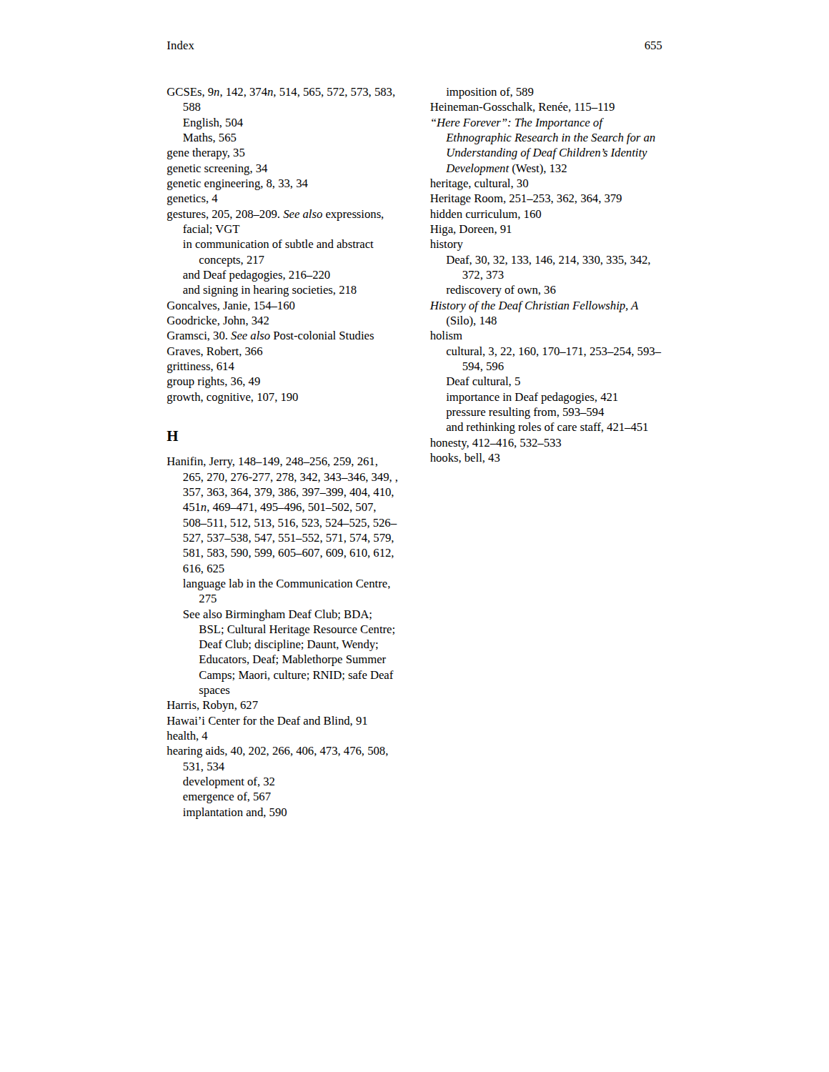Index 655
GCSEs, 9n, 142, 374n, 514, 565, 572, 573, 583, 588
English, 504
Maths, 565
gene therapy, 35
genetic screening, 34
genetic engineering, 8, 33, 34
genetics, 4
gestures, 205, 208–209. See also expressions, facial; VGT
in communication of subtle and abstract concepts, 217
and Deaf pedagogies, 216–220
and signing in hearing societies, 218
Goncalves, Janie, 154–160
Goodricke, John, 342
Gramsci, 30. See also Post-colonial Studies
Graves, Robert, 366
grittiness, 614
group rights, 36, 49
growth, cognitive, 107, 190
H
Hanifin, Jerry, 148–149, 248–256, 259, 261, 265, 270, 276-277, 278, 342, 343–346, 349, , 357, 363, 364, 379, 386, 397–399, 404, 410, 451n, 469–471, 495–496, 501–502, 507, 508–511, 512, 513, 516, 523, 524–525, 526–527, 537–538, 547, 551–552, 571, 574, 579, 581, 583, 590, 599, 605–607, 609, 610, 612, 616, 625
language lab in the Communication Centre, 275
See also Birmingham Deaf Club; BDA; BSL; Cultural Heritage Resource Centre; Deaf Club; discipline; Daunt, Wendy; Educators, Deaf; Mablethorpe Summer Camps; Maori, culture; RNID; safe Deaf spaces
Harris, Robyn, 627
Hawai’i Center for the Deaf and Blind, 91
health, 4
hearing aids, 40, 202, 266, 406, 473, 476, 508, 531, 534
development of, 32
emergence of, 567
implantation and, 590
imposition of, 589
Heineman-Gosschalk, Renée, 115–119
“Here Forever”: The Importance of Ethnographic Research in the Search for an Understanding of Deaf Children’s Identity Development (West), 132
heritage, cultural, 30
Heritage Room, 251–253, 362, 364, 379
hidden curriculum, 160
Higa, Doreen, 91
history
Deaf, 30, 32, 133, 146, 214, 330, 335, 342, 372, 373
rediscovery of own, 36
History of the Deaf Christian Fellowship, A (Silo), 148
holism
cultural, 3, 22, 160, 170–171, 253–254, 593–594, 596
Deaf cultural, 5
importance in Deaf pedagogies, 421
pressure resulting from, 593–594
and rethinking roles of care staff, 421–451
honesty, 412–416, 532–533
hooks, bell, 43